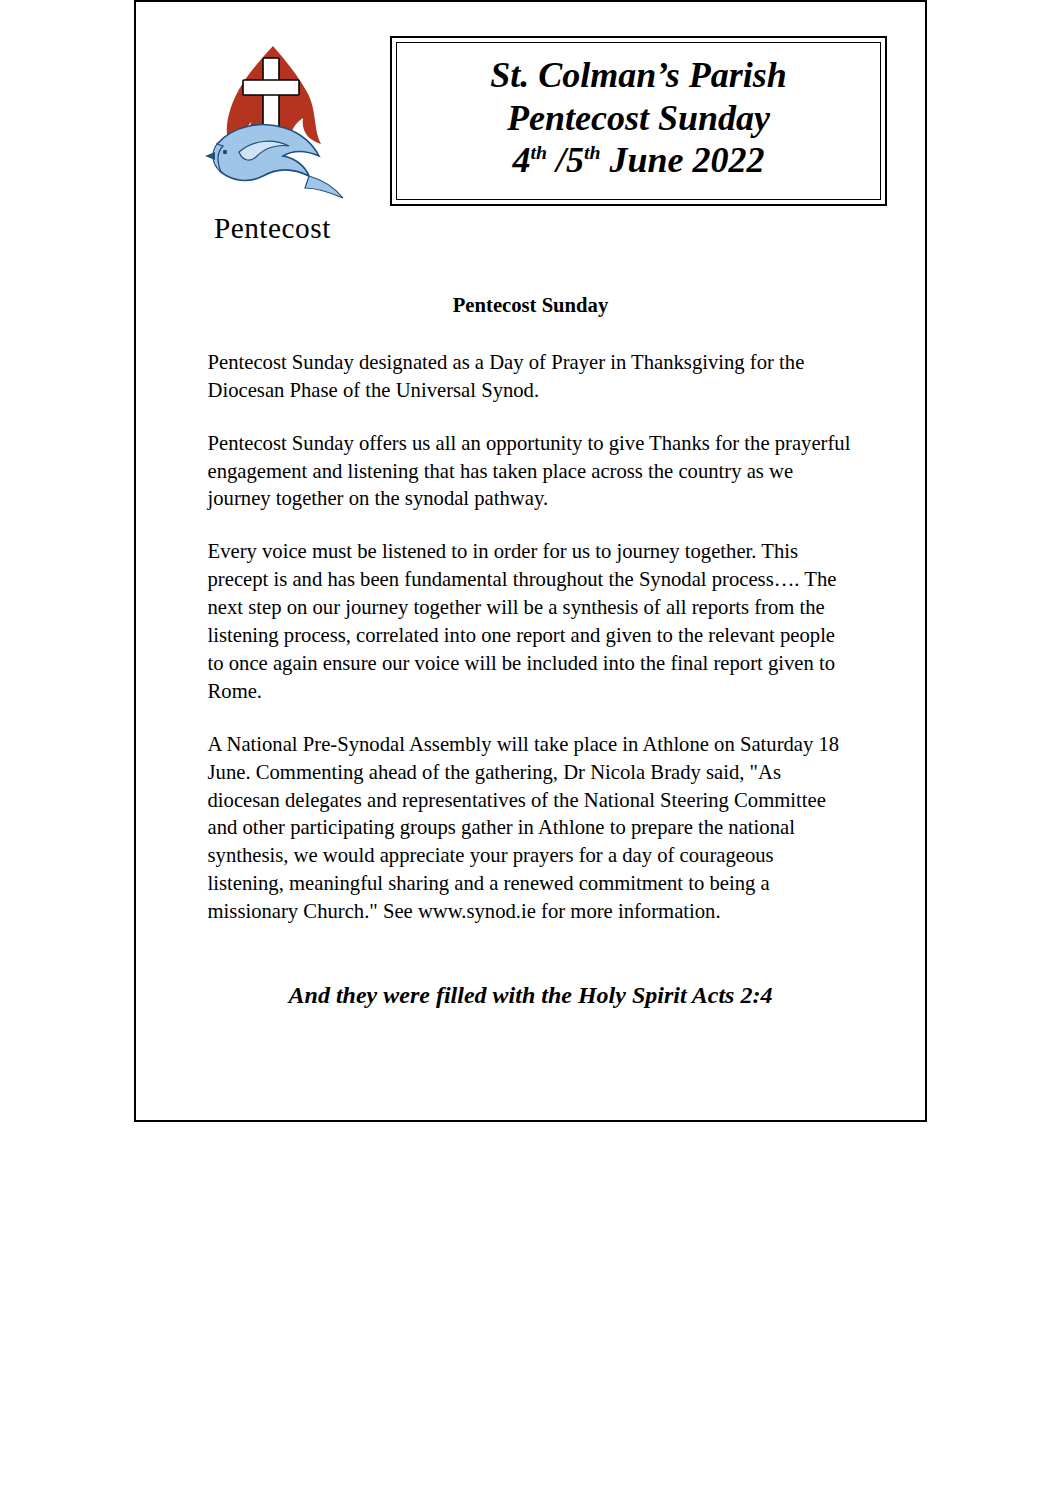Pentecost emblem
Pentecost
St. Colman’s Parish Pentecost Sunday 4th /5th June 2022
Pentecost Sunday
Pentecost Sunday designated as a Day of Prayer in Thanksgiving for the Diocesan Phase of the Universal Synod.
Pentecost Sunday offers us all an opportunity to give Thanks for the prayerful engagement and listening that has taken place across the country as we journey together on the synodal pathway.
Every voice must be listened to in order for us to journey together. This precept is and has been fundamental throughout the Synodal process…. The next step on our journey together will be a synthesis of all reports from the listening process, correlated into one report and given to the relevant people to once again ensure our voice will be included into the final report given to Rome.
A National Pre-Synodal Assembly will take place in Athlone on Saturday 18 June. Commenting ahead of the gathering, Dr Nicola Brady said, "As diocesan delegates and representatives of the National Steering Committee and other participating groups gather in Athlone to prepare the national synthesis, we would appreciate your prayers for a day of courageous listening, meaningful sharing and a renewed commitment to being a missionary Church." See www.synod.ie for more information.
And they were filled with the Holy Spirit Acts 2:4